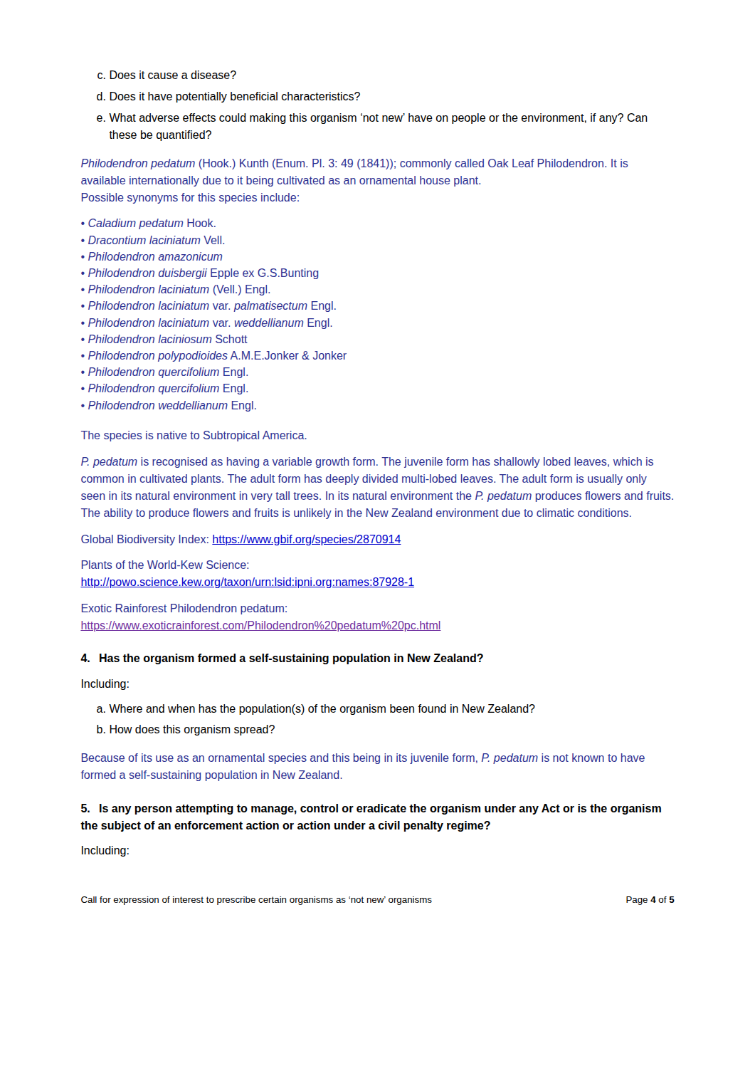Does it cause a disease?
Does it have potentially beneficial characteristics?
What adverse effects could making this organism ‘not new’ have on people or the environment, if any? Can these be quantified?
Philodendron pedatum (Hook.) Kunth (Enum. Pl. 3: 49 (1841)); commonly called Oak Leaf Philodendron. It is available internationally due to it being cultivated as an ornamental house plant.
Possible synonyms for this species include:
Caladium pedatum Hook.
Dracontium laciniatum Vell.
Philodendron amazonicum
Philodendron duisbergii Epple ex G.S.Bunting
Philodendron laciniatum (Vell.) Engl.
Philodendron laciniatum var. palmatisectum Engl.
Philodendron laciniatum var. weddellianum Engl.
Philodendron laciniosum Schott
Philodendron polypodioides A.M.E.Jonker & Jonker
Philodendron quercifolium Engl.
Philodendron quercifolium Engl.
Philodendron weddellianum Engl.
The species is native to Subtropical America.
P. pedatum is recognised as having a variable growth form. The juvenile form has shallowly lobed leaves, which is common in cultivated plants. The adult form has deeply divided multi-lobed leaves. The adult form is usually only seen in its natural environment in very tall trees. In its natural environment the P. pedatum produces flowers and fruits. The ability to produce flowers and fruits is unlikely in the New Zealand environment due to climatic conditions.
Global Biodiversity Index: https://www.gbif.org/species/2870914
Plants of the World-Kew Science:
http://powo.science.kew.org/taxon/urn:lsid:ipni.org:names:87928-1
Exotic Rainforest Philodendron pedatum:
https://www.exoticrainforest.com/Philodendron%20pedatum%20pc.html
4. Has the organism formed a self-sustaining population in New Zealand?
Including:
Where and when has the population(s) of the organism been found in New Zealand?
How does this organism spread?
Because of its use as an ornamental species and this being in its juvenile form, P. pedatum is not known to have formed a self-sustaining population in New Zealand.
5. Is any person attempting to manage, control or eradicate the organism under any Act or is the organism the subject of an enforcement action or action under a civil penalty regime?
Including:
Call for expression of interest to prescribe certain organisms as ‘not new’ organisms
Page 4 of 5